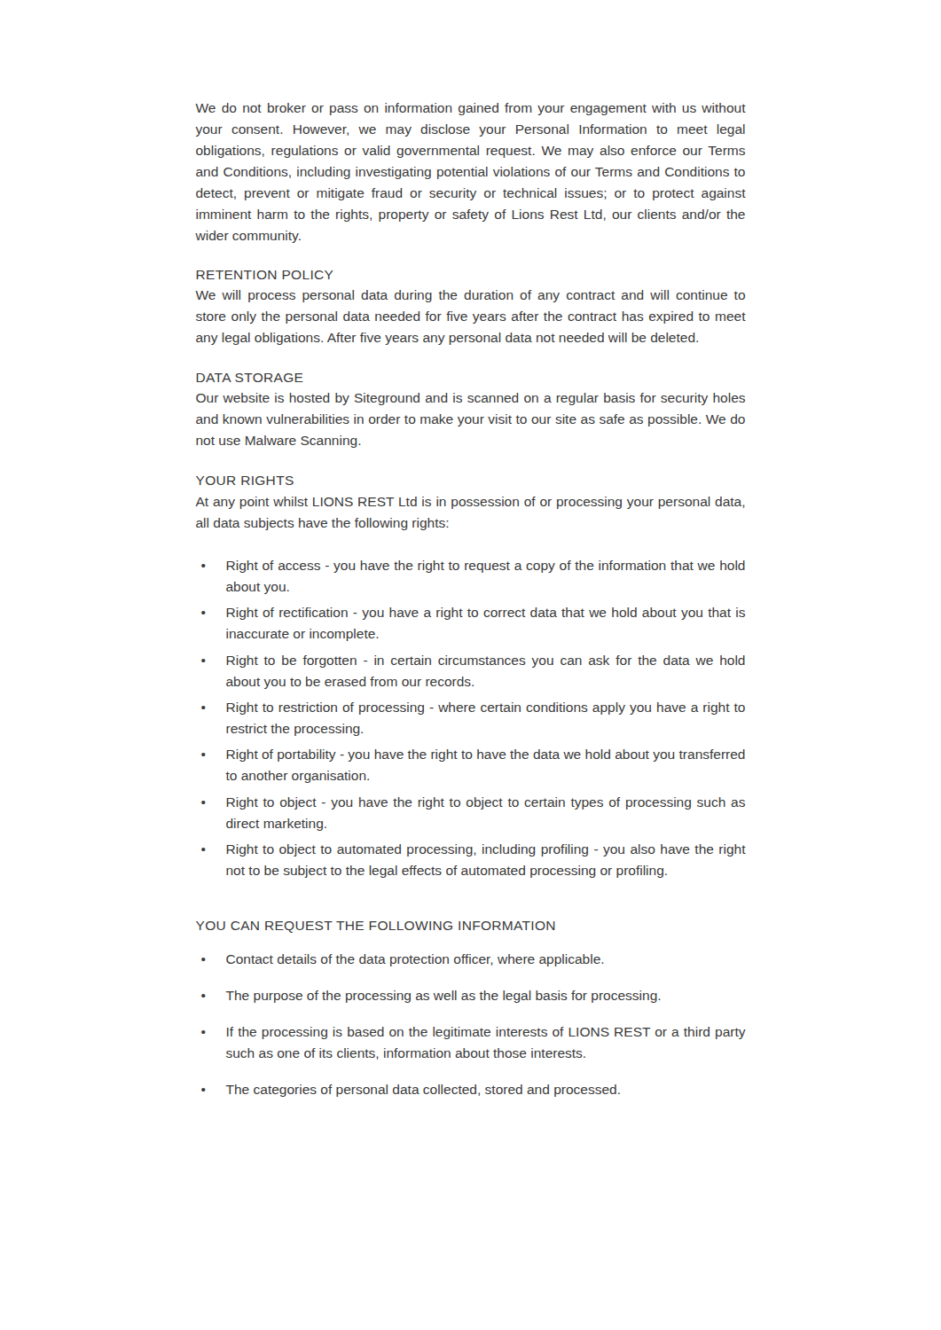We do not broker or pass on information gained from your engagement with us without your consent. However, we may disclose your Personal Information to meet legal obligations, regulations or valid governmental request. We may also enforce our Terms and Conditions, including investigating potential violations of our Terms and Conditions to detect, prevent or mitigate fraud or security or technical issues; or to protect against imminent harm to the rights, property or safety of Lions Rest Ltd, our clients and/or the wider community.
RETENTION POLICY
We will process personal data during the duration of any contract and will continue to store only the personal data needed for five years after the contract has expired to meet any legal obligations. After five years any personal data not needed will be deleted.
DATA STORAGE
Our website is hosted by Siteground and is scanned on a regular basis for security holes and known vulnerabilities in order to make your visit to our site as safe as possible. We do not use Malware Scanning.
YOUR RIGHTS
At any point whilst LIONS REST Ltd is in possession of or processing your personal data, all data subjects have the following rights:
Right of access - you have the right to request a copy of the information that we hold about you.
Right of rectification - you have a right to correct data that we hold about you that is inaccurate or incomplete.
Right to be forgotten - in certain circumstances you can ask for the data we hold about you to be erased from our records.
Right to restriction of processing - where certain conditions apply you have a right to restrict the processing.
Right of portability - you have the right to have the data we hold about you transferred to another organisation.
Right to object - you have the right to object to certain types of processing such as direct marketing.
Right to object to automated processing, including profiling - you also have the right not to be subject to the legal effects of automated processing or profiling.
YOU CAN REQUEST THE FOLLOWING INFORMATION
Contact details of the data protection officer, where applicable.
The purpose of the processing as well as the legal basis for processing.
If the processing is based on the legitimate interests of LIONS REST or a third party such as one of its clients, information about those interests.
The categories of personal data collected, stored and processed.